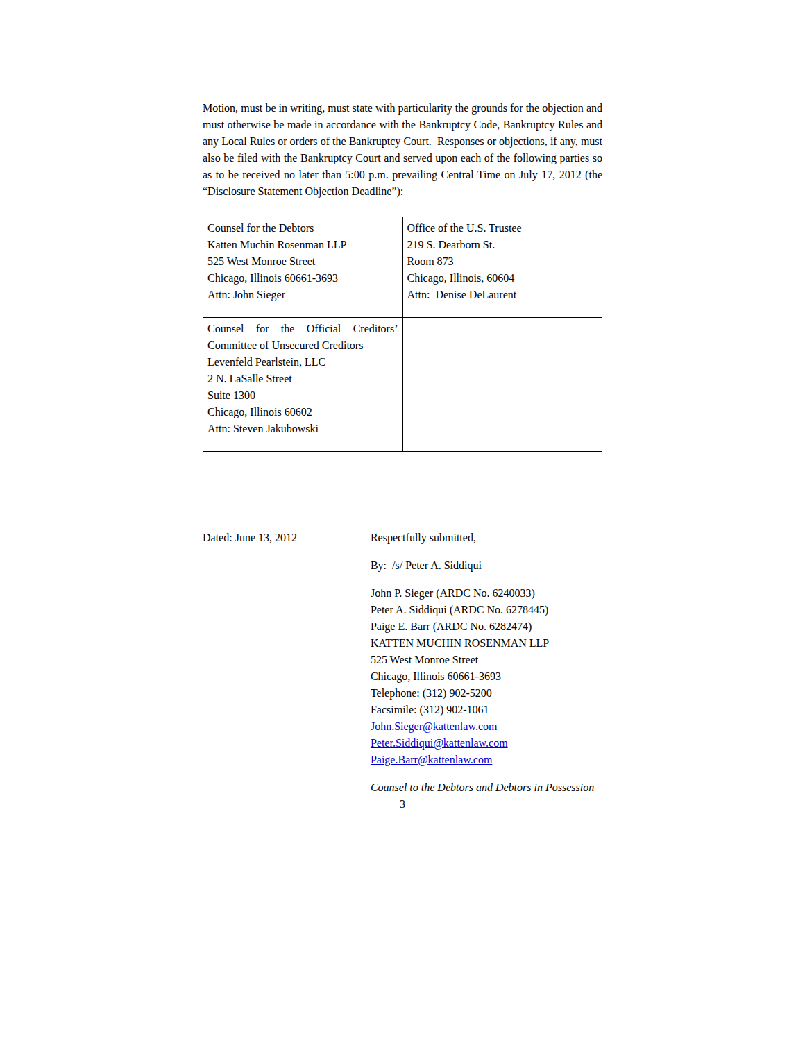Motion, must be in writing, must state with particularity the grounds for the objection and must otherwise be made in accordance with the Bankruptcy Code, Bankruptcy Rules and any Local Rules or orders of the Bankruptcy Court. Responses or objections, if any, must also be filed with the Bankruptcy Court and served upon each of the following parties so as to be received no later than 5:00 p.m. prevailing Central Time on July 17, 2012 (the “Disclosure Statement Objection Deadline”):
| Counsel for the Debtors Katten Muchin Rosenman LLP 525 West Monroe Street Chicago, Illinois 60661-3693 Attn: John Sieger | Office of the U.S. Trustee 219 S. Dearborn St. Room 873 Chicago, Illinois, 60604 Attn: Denise DeLaurent |
| Counsel for the Official Creditors’ Committee of Unsecured Creditors Levenfeld Pearlstein, LLC 2 N. LaSalle Street Suite 1300 Chicago, Illinois 60602 Attn: Steven Jakubowski | |
| Dated: June 13, 2012 | Respectfully submitted, By: /s/ Peter A. Siddiqui John P. Sieger (ARDC No. 6240033) Peter A. Siddiqui (ARDC No. 6278445) Paige E. Barr (ARDC No. 6282474) KATTEN MUCHIN ROSENMAN LLP 525 West Monroe Street Chicago, Illinois 60661-3693 Telephone: (312) 902-5200 Facsimile: (312) 902-1061 John.Sieger@kattenlaw.com Peter.Siddiqui@kattenlaw.com Paige.Barr@kattenlaw.com Counsel to the Debtors and Debtors in Possession |
3